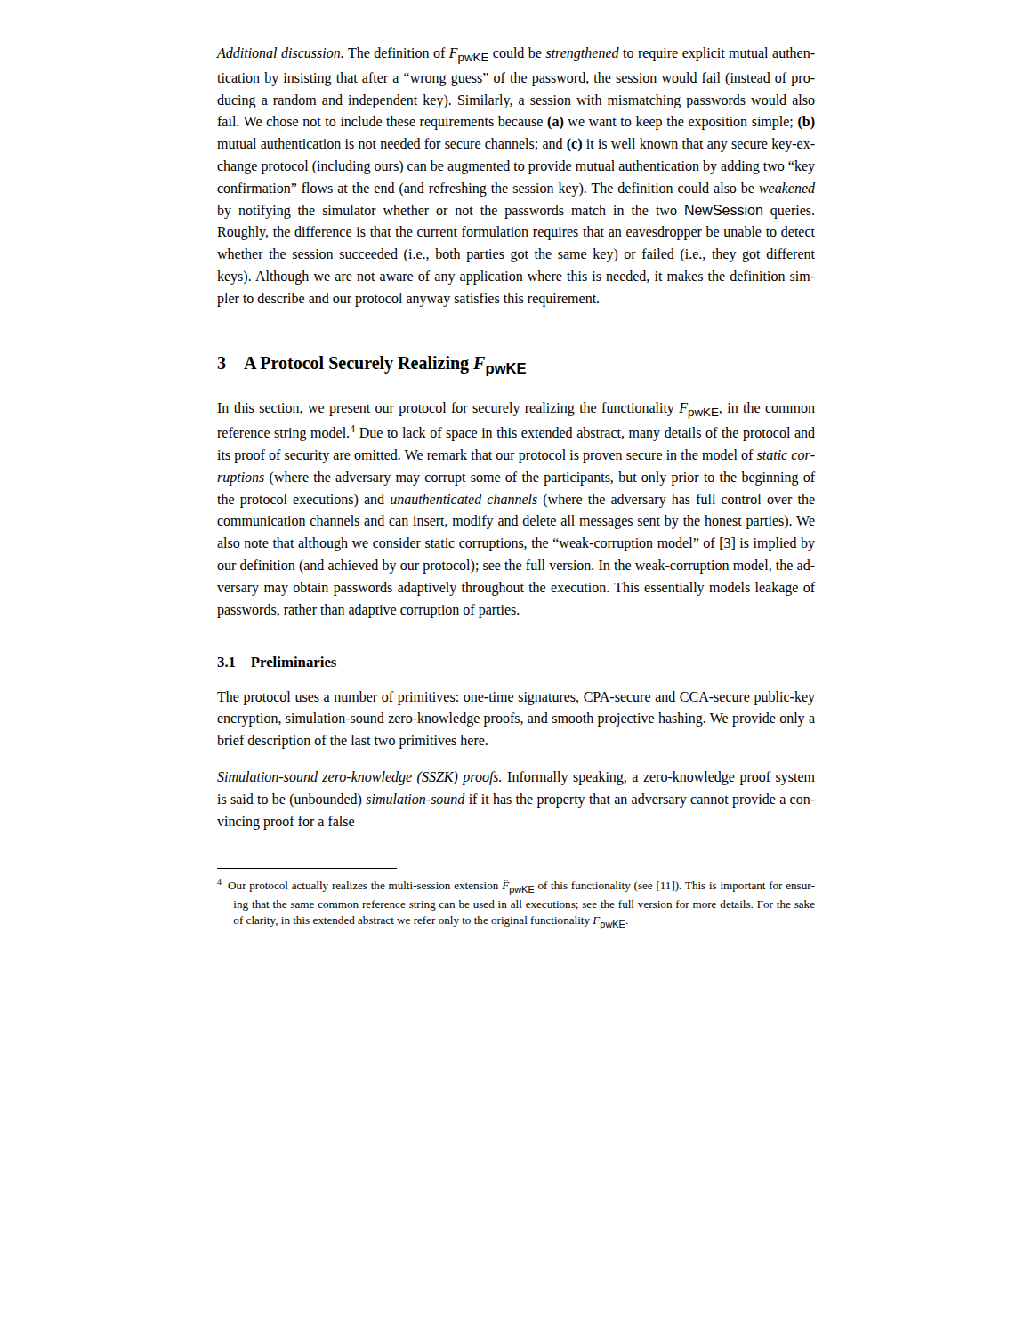Additional discussion. The definition of FpwKE could be strengthened to require explicit mutual authentication by insisting that after a “wrong guess” of the password, the session would fail (instead of producing a random and independent key). Similarly, a session with mismatching passwords would also fail. We chose not to include these requirements because (a) we want to keep the exposition simple; (b) mutual authentication is not needed for secure channels; and (c) it is well known that any secure key-exchange protocol (including ours) can be augmented to provide mutual authentication by adding two “key confirmation” flows at the end (and refreshing the session key). The definition could also be weakened by notifying the simulator whether or not the passwords match in the two NewSession queries. Roughly, the difference is that the current formulation requires that an eavesdropper be unable to detect whether the session succeeded (i.e., both parties got the same key) or failed (i.e., they got different keys). Although we are not aware of any application where this is needed, it makes the definition simpler to describe and our protocol anyway satisfies this requirement.
3 A Protocol Securely Realizing FpwKE
In this section, we present our protocol for securely realizing the functionality FpwKE, in the common reference string model.4 Due to lack of space in this extended abstract, many details of the protocol and its proof of security are omitted. We remark that our protocol is proven secure in the model of static corruptions (where the adversary may corrupt some of the participants, but only prior to the beginning of the protocol executions) and unauthenticated channels (where the adversary has full control over the communication channels and can insert, modify and delete all messages sent by the honest parties). We also note that although we consider static corruptions, the “weak-corruption model” of [3] is implied by our definition (and achieved by our protocol); see the full version. In the weak-corruption model, the adversary may obtain passwords adaptively throughout the execution. This essentially models leakage of passwords, rather than adaptive corruption of parties.
3.1 Preliminaries
The protocol uses a number of primitives: one-time signatures, CPA-secure and CCA-secure public-key encryption, simulation-sound zero-knowledge proofs, and smooth projective hashing. We provide only a brief description of the last two primitives here.
Simulation-sound zero-knowledge (SSZK) proofs. Informally speaking, a zero-knowledge proof system is said to be (unbounded) simulation-sound if it has the property that an adversary cannot provide a convincing proof for a false
4 Our protocol actually realizes the multi-session extension F̂pwKE of this functionality (see [11]). This is important for ensuring that the same common reference string can be used in all executions; see the full version for more details. For the sake of clarity, in this extended abstract we refer only to the original functionality FpwKE.